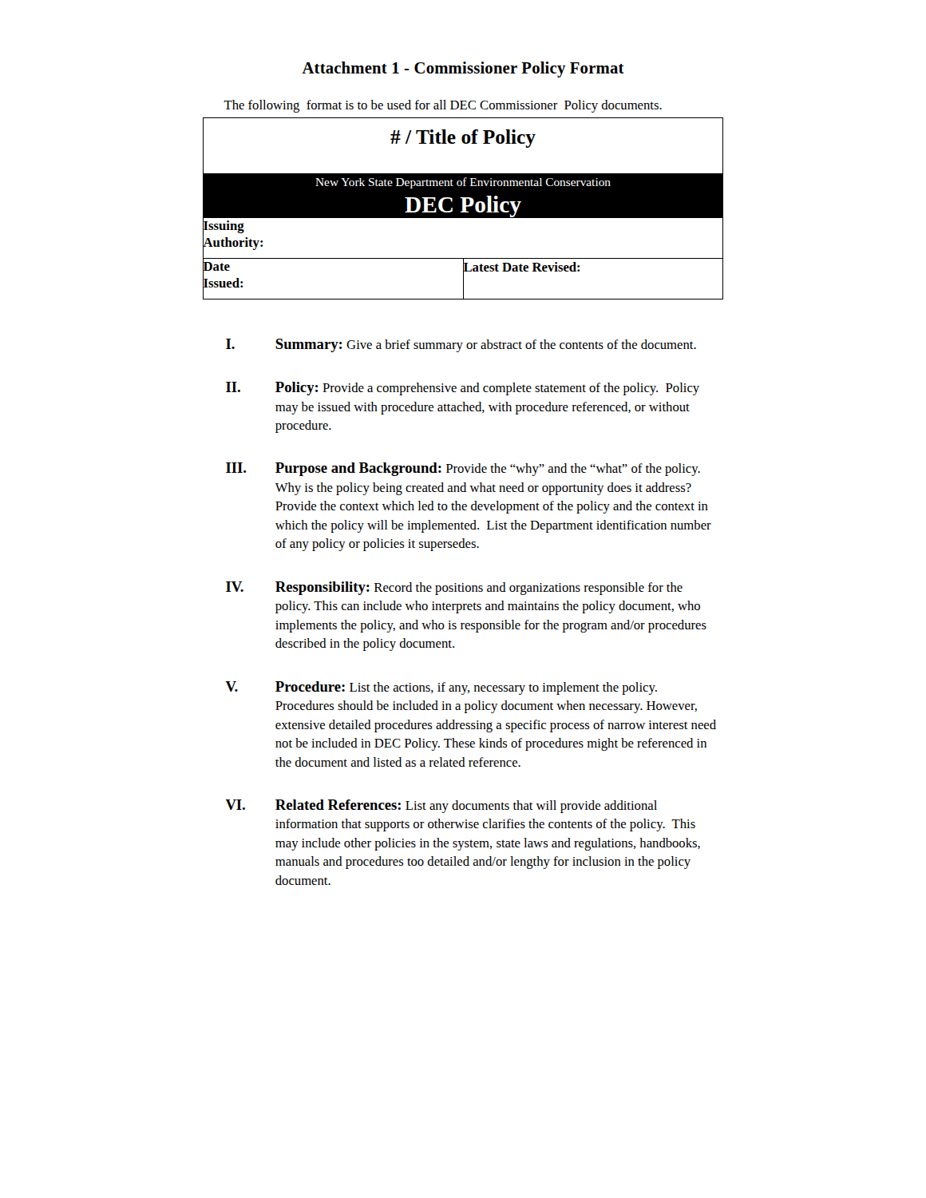Attachment 1 - Commissioner Policy Format
The following format is to be used for all DEC Commissioner Policy documents.
| # / Title of Policy |
| New York State Department of Environmental Conservation DEC Policy |
| Issuing Authority: |
| Date Issued: | Latest Date Revised: |
I. Summary: Give a brief summary or abstract of the contents of the document.
II. Policy: Provide a comprehensive and complete statement of the policy. Policy may be issued with procedure attached, with procedure referenced, or without procedure.
III. Purpose and Background: Provide the “why” and the “what” of the policy. Why is the policy being created and what need or opportunity does it address? Provide the context which led to the development of the policy and the context in which the policy will be implemented. List the Department identification number of any policy or policies it supersedes.
IV. Responsibility: Record the positions and organizations responsible for the policy. This can include who interprets and maintains the policy document, who implements the policy, and who is responsible for the program and/or procedures described in the policy document.
V. Procedure: List the actions, if any, necessary to implement the policy. Procedures should be included in a policy document when necessary. However, extensive detailed procedures addressing a specific process of narrow interest need not be included in DEC Policy. These kinds of procedures might be referenced in the document and listed as a related reference.
VI. Related References: List any documents that will provide additional information that supports or otherwise clarifies the contents of the policy. This may include other policies in the system, state laws and regulations, handbooks, manuals and procedures too detailed and/or lengthy for inclusion in the policy document.